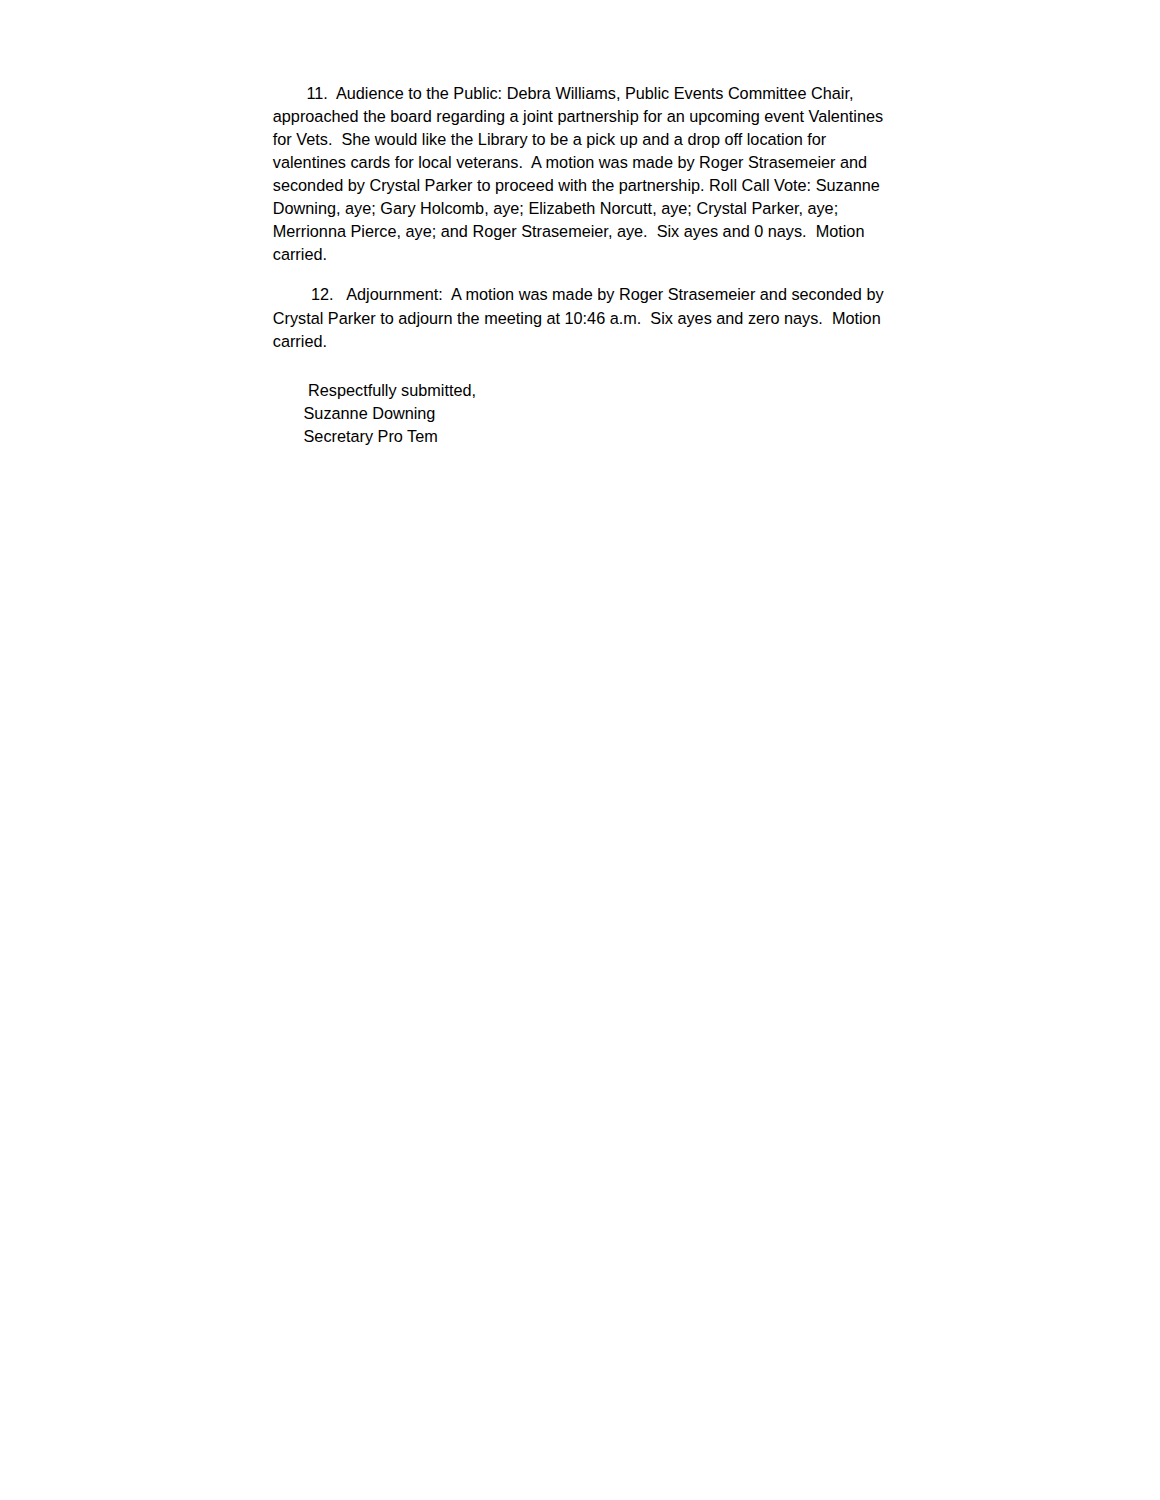11. Audience to the Public: Debra Williams, Public Events Committee Chair, approached the board regarding a joint partnership for an upcoming event Valentines for Vets. She would like the Library to be a pick up and a drop off location for valentines cards for local veterans. A motion was made by Roger Strasemeier and seconded by Crystal Parker to proceed with the partnership. Roll Call Vote: Suzanne Downing, aye; Gary Holcomb, aye; Elizabeth Norcutt, aye; Crystal Parker, aye; Merrionna Pierce, aye; and Roger Strasemeier, aye. Six ayes and 0 nays. Motion carried.
12. Adjournment: A motion was made by Roger Strasemeier and seconded by Crystal Parker to adjourn the meeting at 10:46 a.m. Six ayes and zero nays. Motion carried.
Respectfully submitted,
Suzanne Downing
Secretary Pro Tem